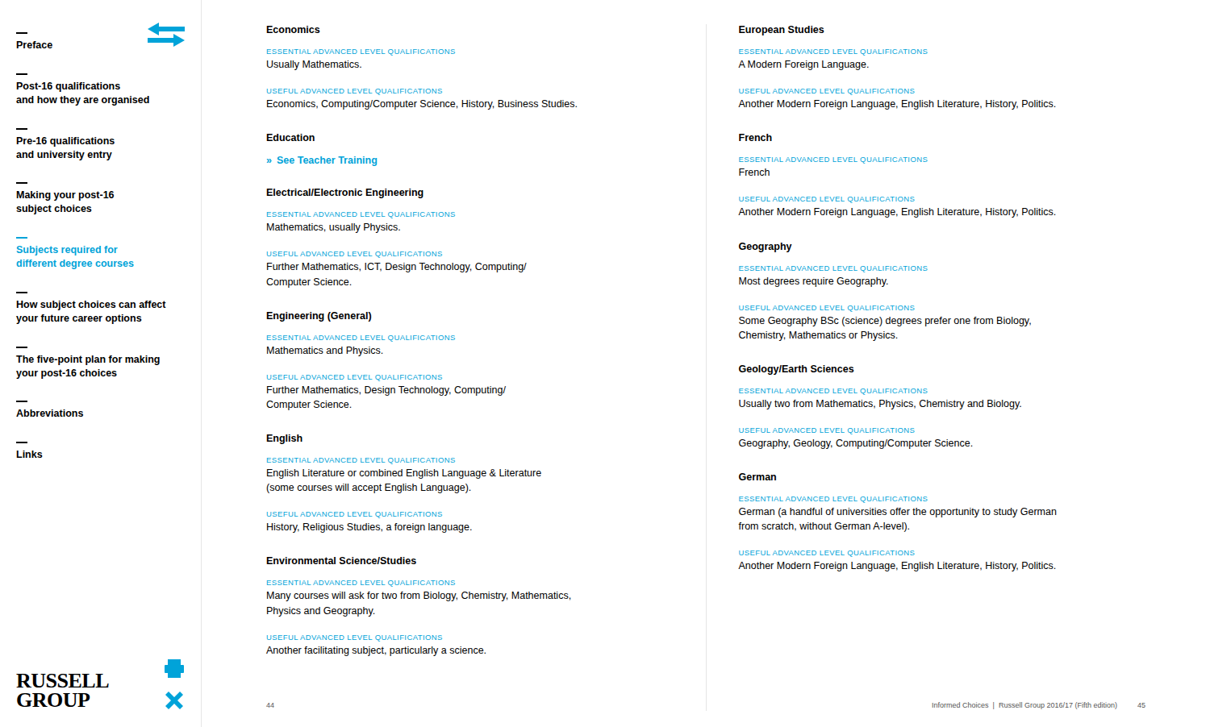Preface
Post-16 qualifications
and how they are organised
Pre-16 qualifications
and university entry
Making your post-16
subject choices
Subjects required for
different degree courses
How subject choices can affect
your future career options
The five-point plan for making
your post-16 choices
Abbreviations
Links
RUSSELL
GROUP
Economics
Essential advanced level qualifications
Usually Mathematics.
Useful advanced level qualifications
Economics, Computing/Computer Science, History, Business Studies.
Education
See Teacher Training
Electrical/Electronic Engineering
Essential advanced level qualifications
Mathematics, usually Physics.
Useful advanced level qualifications
Further Mathematics, ICT, Design Technology, Computing/
Computer Science.
Engineering (General)
Essential advanced level qualifications
Mathematics and Physics.
Useful advanced level qualifications
Further Mathematics, Design Technology, Computing/
Computer Science.
English
Essential advanced level qualifications
English Literature or combined English Language & Literature
(some courses will accept English Language).
Useful advanced level qualifications
History, Religious Studies, a foreign language.
Environmental Science/Studies
Essential advanced level qualifications
Many courses will ask for two from Biology, Chemistry, Mathematics,
Physics and Geography.
Useful advanced level qualifications
Another facilitating subject, particularly a science.
44
European Studies
Essential advanced level qualifications
A Modern Foreign Language.
Useful advanced level qualifications
Another Modern Foreign Language, English Literature, History, Politics.
French
Essential advanced level qualifications
French
Useful advanced level qualifications
Another Modern Foreign Language, English Literature, History, Politics.
Geography
Essential advanced level qualifications
Most degrees require Geography.
Useful advanced level qualifications
Some Geography BSc (science) degrees prefer one from Biology,
Chemistry, Mathematics or Physics.
Geology/Earth Sciences
Essential advanced level qualifications
Usually two from Mathematics, Physics, Chemistry and Biology.
Useful advanced level qualifications
Geography, Geology, Computing/Computer Science.
German
Essential advanced level qualifications
German (a handful of universities offer the opportunity to study German
from scratch, without German A-level).
Useful advanced level qualifications
Another Modern Foreign Language, English Literature, History, Politics.
Informed Choices | Russell Group 2016/17 (Fifth edition) 45